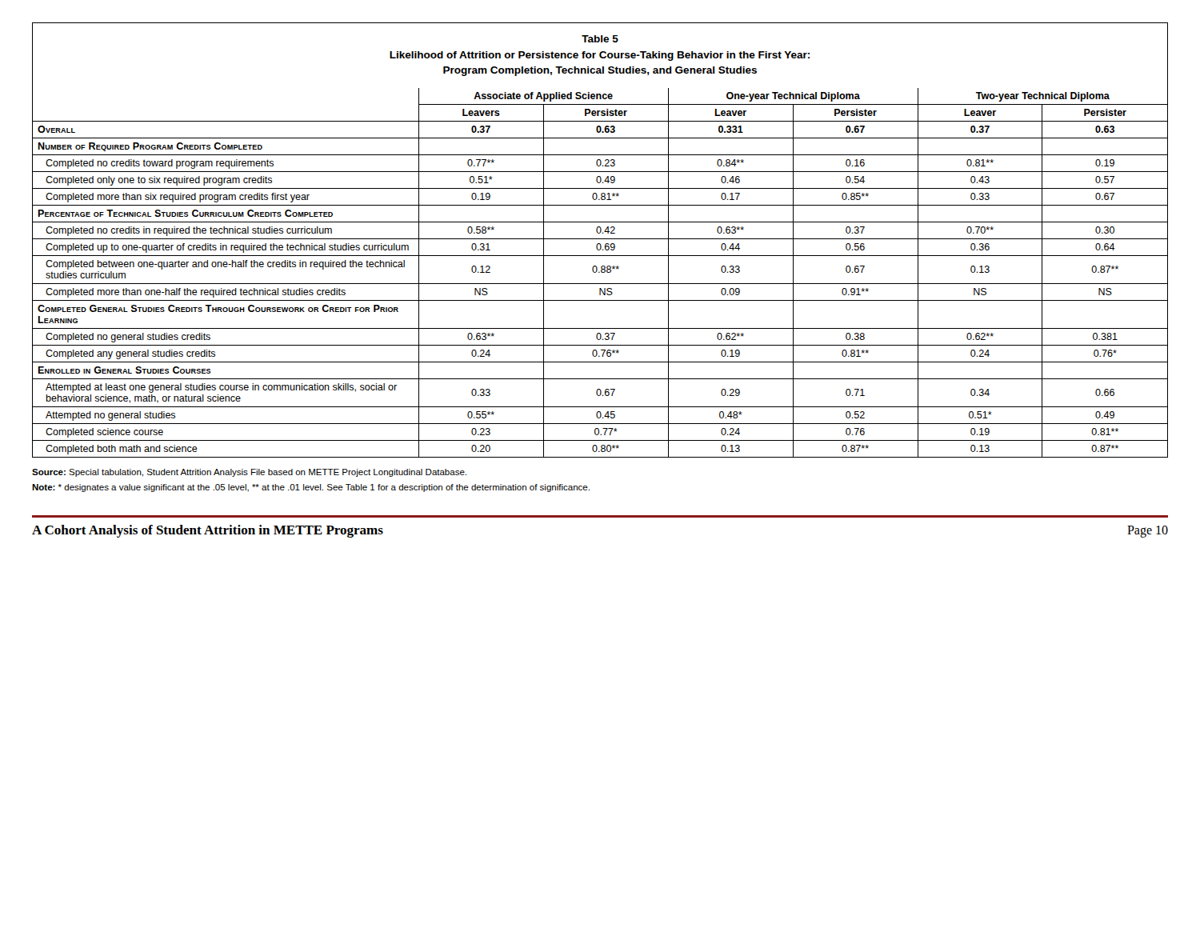Table 5 Likelihood of Attrition or Persistence for Course-Taking Behavior in the First Year: Program Completion, Technical Studies, and General Studies
| | Associate of Applied Science | One-year Technical Diploma | Two-year Technical Diploma |
| --- | --- | --- | --- |
| Leavers | Persister | Leaver | Persister | Leaver | Persister |
| Overall | 0.37 | 0.63 | 0.331 | 0.67 | 0.37 | 0.63 |
| Number of Required Program Credits Completed | | | | | | |
| Completed no credits toward program requirements | 0.77** | 0.23 | 0.84** | 0.16 | 0.81** | 0.19 |
| Completed only one to six required program credits | 0.51* | 0.49 | 0.46 | 0.54 | 0.43 | 0.57 |
| Completed more than six required program credits first year | 0.19 | 0.81** | 0.17 | 0.85** | 0.33 | 0.67 |
| Percentage of Technical Studies Curriculum Credits Completed | | | | | | |
| Completed no credits in required the technical studies curriculum | 0.58** | 0.42 | 0.63** | 0.37 | 0.70** | 0.30 |
| Completed up to one-quarter of credits in required the technical studies curriculum | 0.31 | 0.69 | 0.44 | 0.56 | 0.36 | 0.64 |
| Completed between one-quarter and one-half the credits in required the technical studies curriculum | 0.12 | 0.88** | 0.33 | 0.67 | 0.13 | 0.87** |
| Completed more than one-half the required technical studies credits | NS | NS | 0.09 | 0.91** | NS | NS |
| Completed General Studies Credits Through Coursework or Credit for Prior Learning | | | | | | |
| Completed no general studies credits | 0.63** | 0.37 | 0.62** | 0.38 | 0.62** | 0.381 |
| Completed any general studies credits | 0.24 | 0.76** | 0.19 | 0.81** | 0.24 | 0.76* |
| Enrolled in General Studies Courses | | | | | | |
| Attempted at least one general studies course in communication skills, social or behavioral science, math, or natural science | 0.33 | 0.67 | 0.29 | 0.71 | 0.34 | 0.66 |
| Attempted no general studies | 0.55** | 0.45 | 0.48* | 0.52 | 0.51* | 0.49 |
| Completed science course | 0.23 | 0.77* | 0.24 | 0.76 | 0.19 | 0.81** |
| Completed both math and science | 0.20 | 0.80** | 0.13 | 0.87** | 0.13 | 0.87** |
Source: Special tabulation, Student Attrition Analysis File based on METTE Project Longitudinal Database.
Note: * designates a value significant at the .05 level, ** at the .01 level. See Table 1 for a description of the determination of significance.
A Cohort Analysis of Student Attrition in METTE Programs Page 10